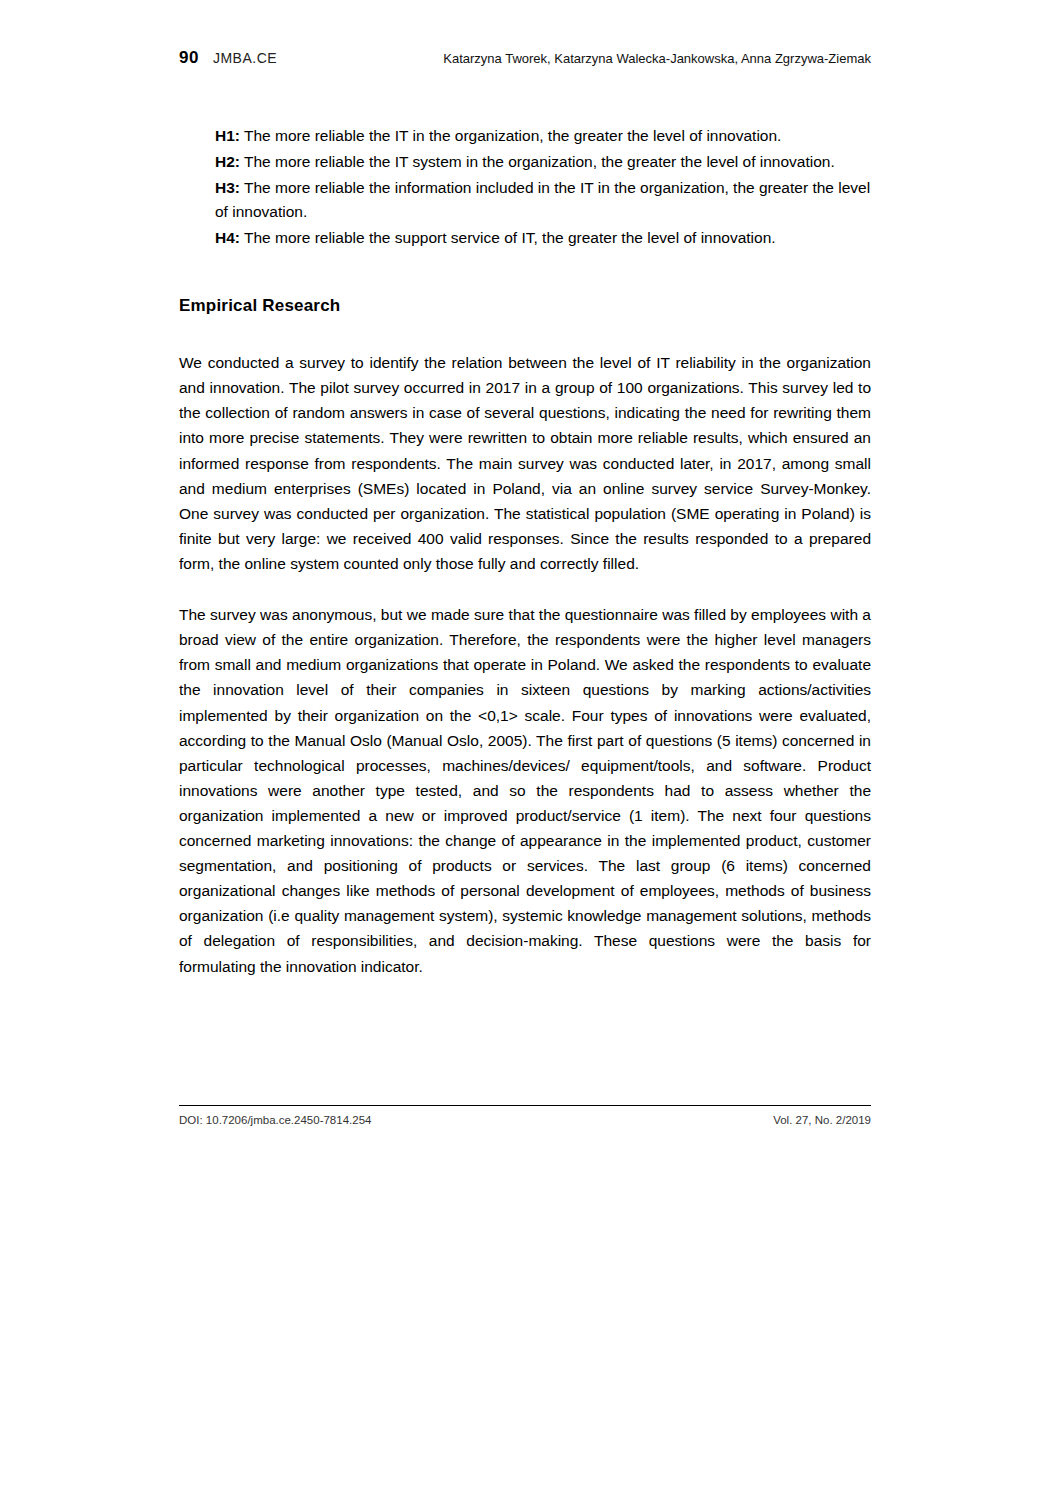90 JMBA.CE Katarzyna Tworek, Katarzyna Walecka-Jankowska, Anna Zgrzywa-Ziemak
H1: The more reliable the IT in the organization, the greater the level of innovation.
H2: The more reliable the IT system in the organization, the greater the level of innovation.
H3: The more reliable the information included in the IT in the organization, the greater the level of innovation.
H4: The more reliable the support service of IT, the greater the level of innovation.
Empirical Research
We conducted a survey to identify the relation between the level of IT reliability in the organization and innovation. The pilot survey occurred in 2017 in a group of 100 organizations. This survey led to the collection of random answers in case of several questions, indicating the need for rewriting them into more precise statements. They were rewritten to obtain more reliable results, which ensured an informed response from respondents. The main survey was conducted later, in 2017, among small and medium enterprises (SMEs) located in Poland, via an online survey service Survey-Monkey. One survey was conducted per organization. The statistical population (SME operating in Poland) is finite but very large: we received 400 valid responses. Since the results responded to a prepared form, the online system counted only those fully and correctly filled.
The survey was anonymous, but we made sure that the questionnaire was filled by employees with a broad view of the entire organization. Therefore, the respondents were the higher level managers from small and medium organizations that operate in Poland. We asked the respondents to evaluate the innovation level of their companies in sixteen questions by marking actions/activities implemented by their organization on the <0,1> scale. Four types of innovations were evaluated, according to the Manual Oslo (Manual Oslo, 2005). The first part of questions (5 items) concerned in particular technological processes, machines/devices/ equipment/tools, and software. Product innovations were another type tested, and so the respondents had to assess whether the organization implemented a new or improved product/service (1 item). The next four questions concerned marketing innovations: the change of appearance in the implemented product, customer segmentation, and positioning of products or services. The last group (6 items) concerned organizational changes like methods of personal development of employees, methods of business organization (i.e quality management system), systemic knowledge management solutions, methods of delegation of responsibilities, and decision-making. These questions were the basis for formulating the innovation indicator.
DOI: 10.7206/jmba.ce.2450-7814.254 Vol. 27, No. 2/2019